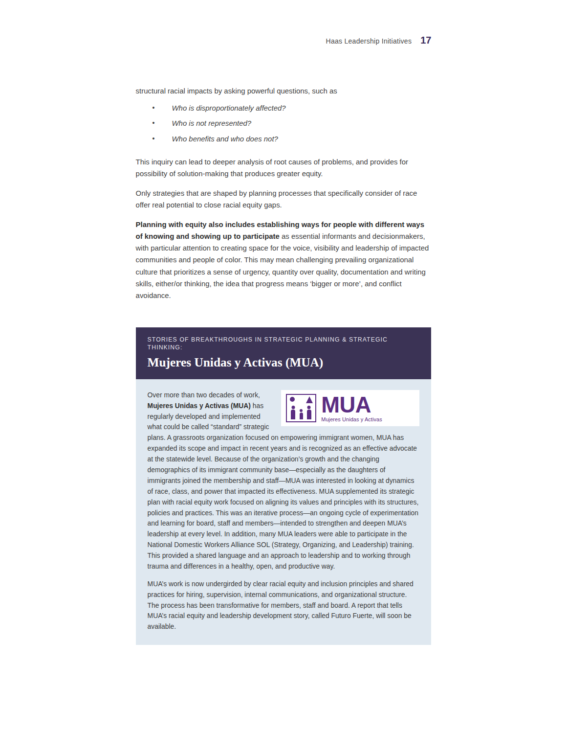Haas Leadership Initiatives 17
structural racial impacts by asking powerful questions, such as
Who is disproportionately affected?
Who is not represented?
Who benefits and who does not?
This inquiry can lead to deeper analysis of root causes of problems, and provides for possibility of solution-making that produces greater equity.
Only strategies that are shaped by planning processes that specifically consider of race offer real potential to close racial equity gaps.
Planning with equity also includes establishing ways for people with different ways of knowing and showing up to participate as essential informants and decisionmakers, with particular attention to creating space for the voice, visibility and leadership of impacted communities and people of color. This may mean challenging prevailing organizational culture that prioritizes a sense of urgency, quantity over quality, documentation and writing skills, either/or thinking, the idea that progress means ‘bigger or more’, and conflict avoidance.
Stories of Breakthroughs in Strategic Planning & Strategic Thinking:
Mujeres Unidas y Activas (MUA)
MUA Mujeres Unidas y Activas
Over more than two decades of work, Mujeres Unidas y Activas (MUA) has regularly developed and implemented what could be called “standard” strategic plans. A grassroots organization focused on empowering immigrant women, MUA has expanded its scope and impact in recent years and is recognized as an effective advocate at the statewide level. Because of the organization’s growth and the changing demographics of its immigrant community base—especially as the daughters of immigrants joined the membership and staff—MUA was interested in looking at dynamics of race, class, and power that impacted its effectiveness. MUA supplemented its strategic plan with racial equity work focused on aligning its values and principles with its structures, policies and practices. This was an iterative process—an ongoing cycle of experimentation and learning for board, staff and members—intended to strengthen and deepen MUA’s leadership at every level. In addition, many MUA leaders were able to participate in the National Domestic Workers Alliance SOL (Strategy, Organizing, and Leadership) training. This provided a shared language and an approach to leadership and to working through trauma and differences in a healthy, open, and productive way.
MUA’s work is now undergirded by clear racial equity and inclusion principles and shared practices for hiring, supervision, internal communications, and organizational structure. The process has been transformative for members, staff and board. A report that tells MUA’s racial equity and leadership development story, called Futuro Fuerte, will soon be available.